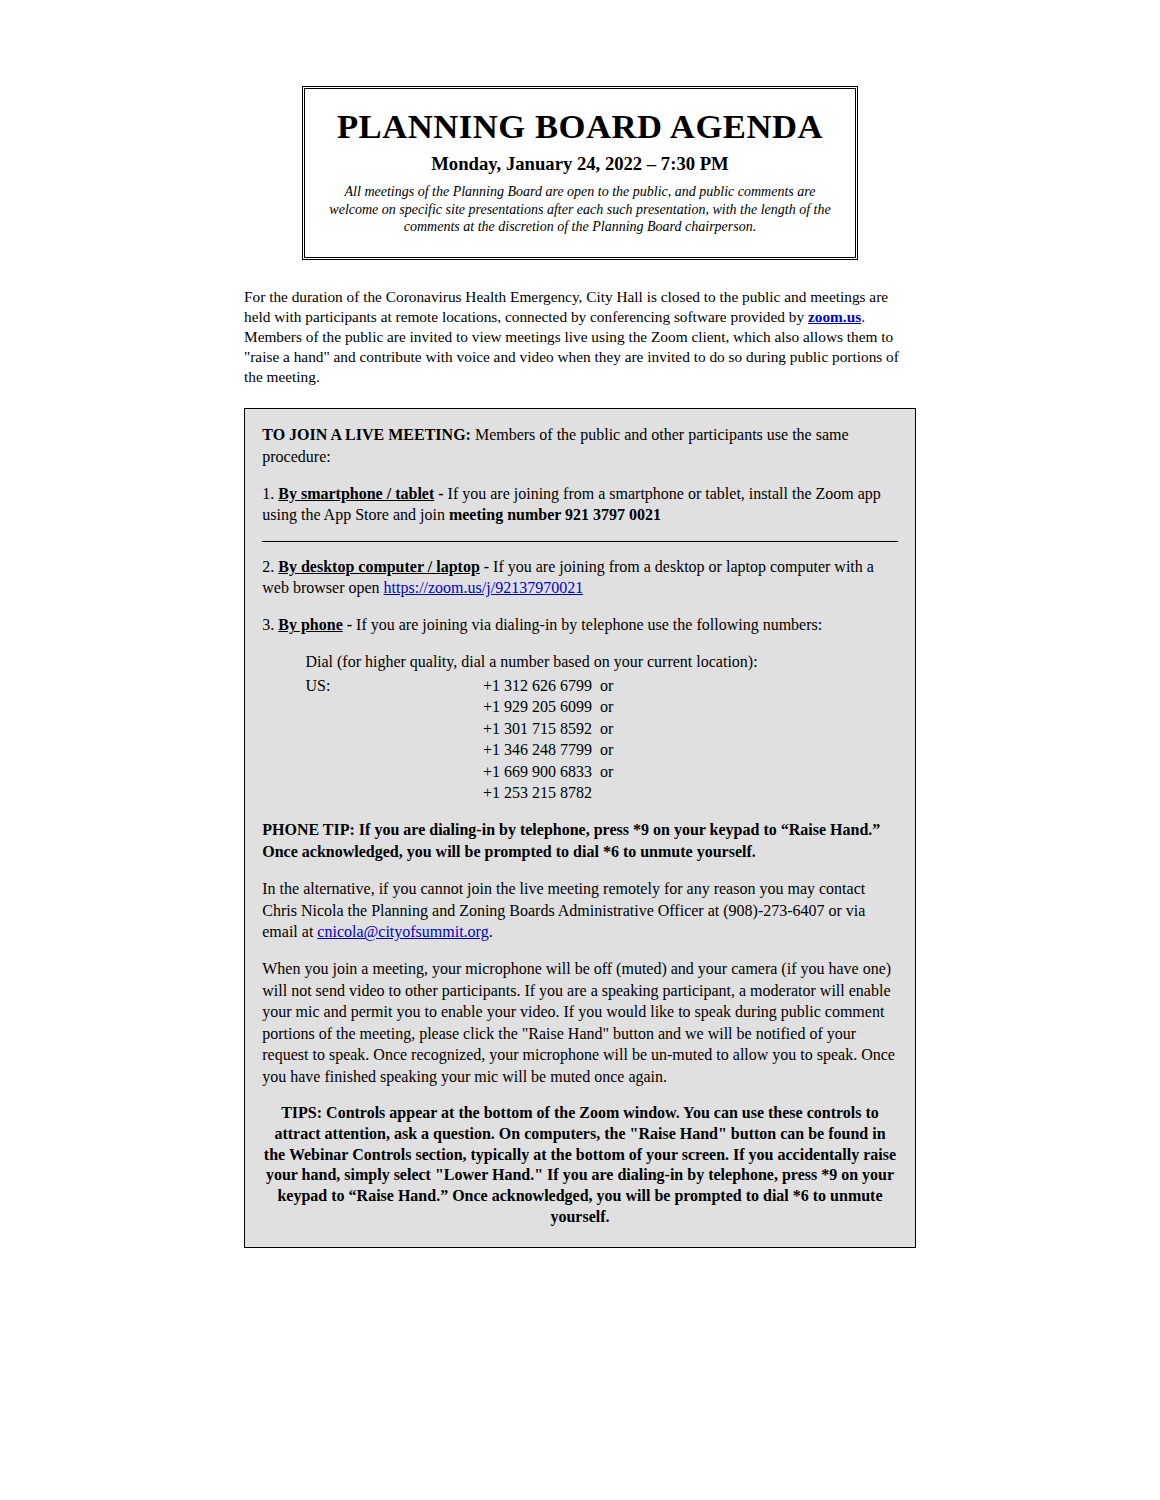PLANNING BOARD AGENDA
Monday, January 24, 2022 – 7:30 PM
All meetings of the Planning Board are open to the public, and public comments are welcome on specific site presentations after each such presentation, with the length of the comments at the discretion of the Planning Board chairperson.
For the duration of the Coronavirus Health Emergency, City Hall is closed to the public and meetings are held with participants at remote locations, connected by conferencing software provided by zoom.us. Members of the public are invited to view meetings live using the Zoom client, which also allows them to "raise a hand" and contribute with voice and video when they are invited to do so during public portions of the meeting.
TO JOIN A LIVE MEETING: Members of the public and other participants use the same procedure:
1. By smartphone / tablet - If you are joining from a smartphone or tablet, install the Zoom app using the App Store and join meeting number 921 3797 0021
2. By desktop computer / laptop - If you are joining from a desktop or laptop computer with a web browser open https://zoom.us/j/92137970021
3. By phone - If you are joining via dialing-in by telephone use the following numbers:
Dial (for higher quality, dial a number based on your current location):
| US: | +1 312 626 6799 or |
| | +1 929 205 6099 or |
| | +1 301 715 8592 or |
| | +1 346 248 7799 or |
| | +1 669 900 6833 or |
| | +1 253 215 8782 |
PHONE TIP: If you are dialing-in by telephone, press *9 on your keypad to “Raise Hand.” Once acknowledged, you will be prompted to dial *6 to unmute yourself.
In the alternative, if you cannot join the live meeting remotely for any reason you may contact Chris Nicola the Planning and Zoning Boards Administrative Officer at (908)-273-6407 or via email at cnicola@cityofsummit.org.
When you join a meeting, your microphone will be off (muted) and your camera (if you have one) will not send video to other participants. If you are a speaking participant, a moderator will enable your mic and permit you to enable your video. If you would like to speak during public comment portions of the meeting, please click the "Raise Hand" button and we will be notified of your request to speak. Once recognized, your microphone will be un-muted to allow you to speak. Once you have finished speaking your mic will be muted once again.
TIPS: Controls appear at the bottom of the Zoom window. You can use these controls to attract attention, ask a question. On computers, the "Raise Hand" button can be found in the Webinar Controls section, typically at the bottom of your screen. If you accidentally raise your hand, simply select "Lower Hand." If you are dialing-in by telephone, press *9 on your keypad to “Raise Hand.” Once acknowledged, you will be prompted to dial *6 to unmute yourself.